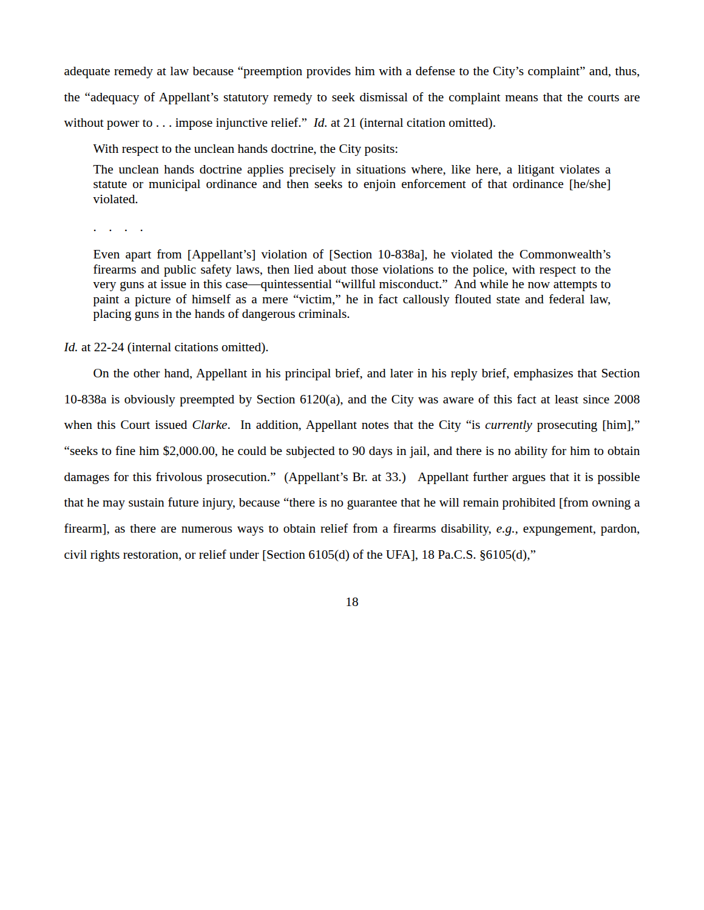adequate remedy at law because “preemption provides him with a defense to the City’s complaint” and, thus, the “adequacy of Appellant’s statutory remedy to seek dismissal of the complaint means that the courts are without power to . . . impose injunctive relief.” Id. at 21 (internal citation omitted).
With respect to the unclean hands doctrine, the City posits:
The unclean hands doctrine applies precisely in situations where, like here, a litigant violates a statute or municipal ordinance and then seeks to enjoin enforcement of that ordinance [he/she] violated.
. . . .
Even apart from [Appellant’s] violation of [Section 10-838a], he violated the Commonwealth’s firearms and public safety laws, then lied about those violations to the police, with respect to the very guns at issue in this case—quintessential “willful misconduct.” And while he now attempts to paint a picture of himself as a mere “victim,” he in fact callously flouted state and federal law, placing guns in the hands of dangerous criminals.
Id. at 22-24 (internal citations omitted).
On the other hand, Appellant in his principal brief, and later in his reply brief, emphasizes that Section 10-838a is obviously preempted by Section 6120(a), and the City was aware of this fact at least since 2008 when this Court issued Clarke. In addition, Appellant notes that the City “is currently prosecuting [him],” “seeks to fine him $2,000.00, he could be subjected to 90 days in jail, and there is no ability for him to obtain damages for this frivolous prosecution.” (Appellant’s Br. at 33.) Appellant further argues that it is possible that he may sustain future injury, because “there is no guarantee that he will remain prohibited [from owning a firearm], as there are numerous ways to obtain relief from a firearms disability, e.g., expungement, pardon, civil rights restoration, or relief under [Section 6105(d) of the UFA], 18 Pa.C.S. §6105(d),”
18